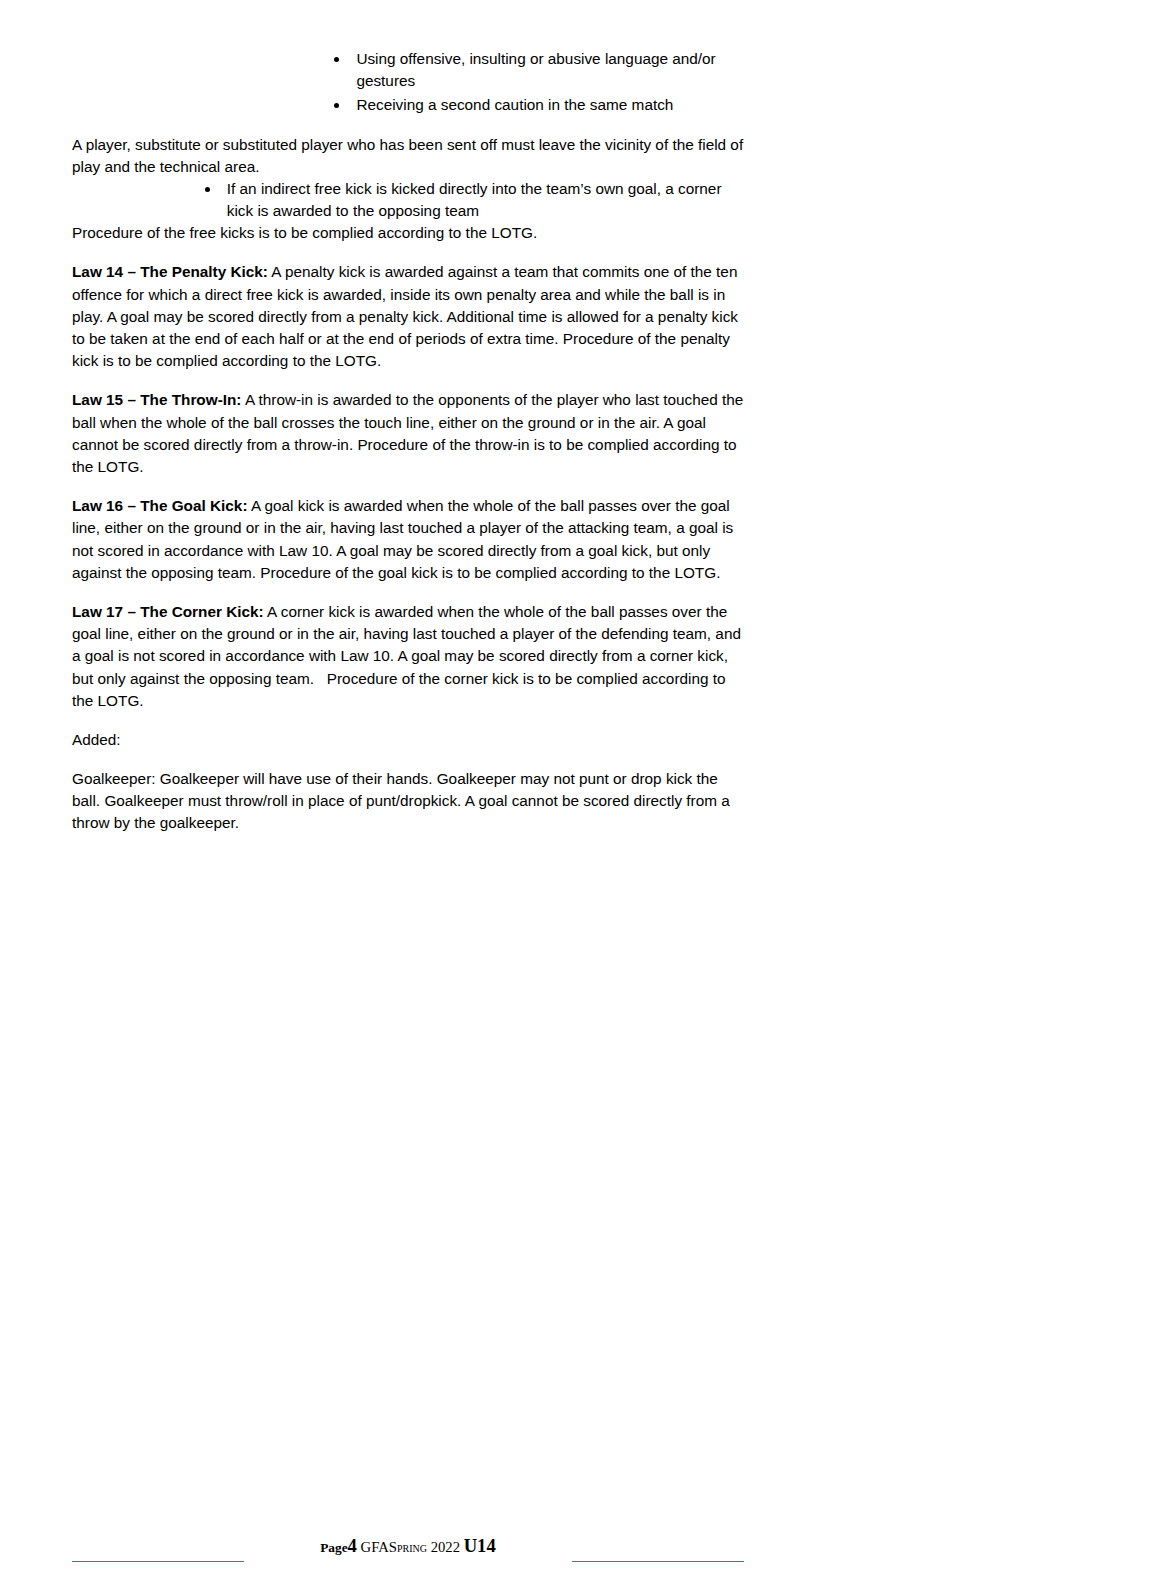Using offensive, insulting or abusive language and/or gestures
Receiving a second caution in the same match
A player, substitute or substituted player who has been sent off must leave the vicinity of the field of play and the technical area.
If an indirect free kick is kicked directly into the team’s own goal, a corner kick is awarded to the opposing team
Procedure of the free kicks is to be complied according to the LOTG.
Law 14 – The Penalty Kick: A penalty kick is awarded against a team that commits one of the ten offence for which a direct free kick is awarded, inside its own penalty area and while the ball is in play. A goal may be scored directly from a penalty kick. Additional time is allowed for a penalty kick to be taken at the end of each half or at the end of periods of extra time. Procedure of the penalty kick is to be complied according to the LOTG.
Law 15 – The Throw-In: A throw-in is awarded to the opponents of the player who last touched the ball when the whole of the ball crosses the touch line, either on the ground or in the air. A goal cannot be scored directly from a throw-in. Procedure of the throw-in is to be complied according to the LOTG.
Law 16 – The Goal Kick: A goal kick is awarded when the whole of the ball passes over the goal line, either on the ground or in the air, having last touched a player of the attacking team, a goal is not scored in accordance with Law 10. A goal may be scored directly from a goal kick, but only against the opposing team. Procedure of the goal kick is to be complied according to the LOTG.
Law 17 – The Corner Kick: A corner kick is awarded when the whole of the ball passes over the goal line, either on the ground or in the air, having last touched a player of the defending team, and a goal is not scored in accordance with Law 10. A goal may be scored directly from a corner kick, but only against the opposing team. Procedure of the corner kick is to be complied according to the LOTG.
Added:
Goalkeeper: Goalkeeper will have use of their hands. Goalkeeper may not punt or drop kick the ball. Goalkeeper must throw/roll in place of punt/dropkick. A goal cannot be scored directly from a throw by the goalkeeper.
Page 4 GFASpring 2022 U14